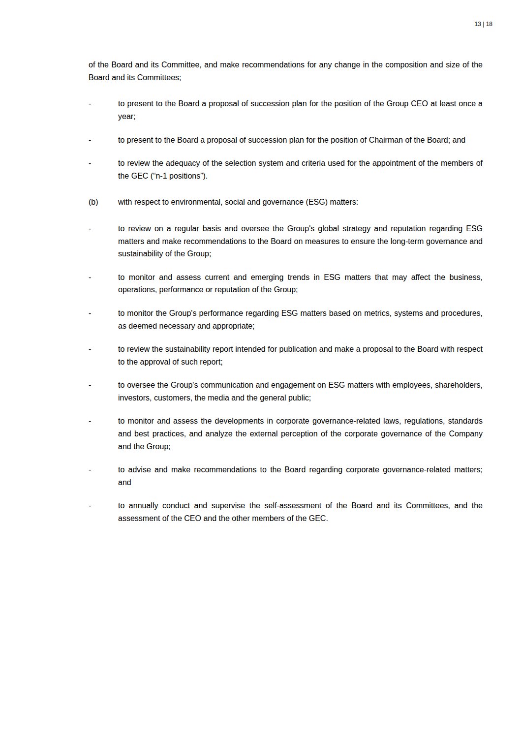13 | 18
of the Board and its Committee, and make recommendations for any change in the composition and size of the Board and its Committees;
-
to present to the Board a proposal of succession plan for the position of the Group CEO at least once a year;
-
to present to the Board a proposal of succession plan for the position of Chairman of the Board; and
-
to review the adequacy of the selection system and criteria used for the appointment of the members of the GEC (“n-1 positions”).
(b)
with respect to environmental, social and governance (ESG) matters:
-
to review on a regular basis and oversee the Group's global strategy and reputation regarding ESG matters and make recommendations to the Board on measures to ensure the long-term governance and sustainability of the Group;
-
to monitor and assess current and emerging trends in ESG matters that may affect the business, operations, performance or reputation of the Group;
-
to monitor the Group's performance regarding ESG matters based on metrics, systems and procedures, as deemed necessary and appropriate;
-
to review the sustainability report intended for publication and make a proposal to the Board with respect to the approval of such report;
-
to oversee the Group's communication and engagement on ESG matters with employees, shareholders, investors, customers, the media and the general public;
-
to monitor and assess the developments in corporate governance-related laws, regulations, standards and best practices, and analyze the external perception of the corporate governance of the Company and the Group;
-
to advise and make recommendations to the Board regarding corporate governance-related matters; and
-
to annually conduct and supervise the self-assessment of the Board and its Committees, and the assessment of the CEO and the other members of the GEC.